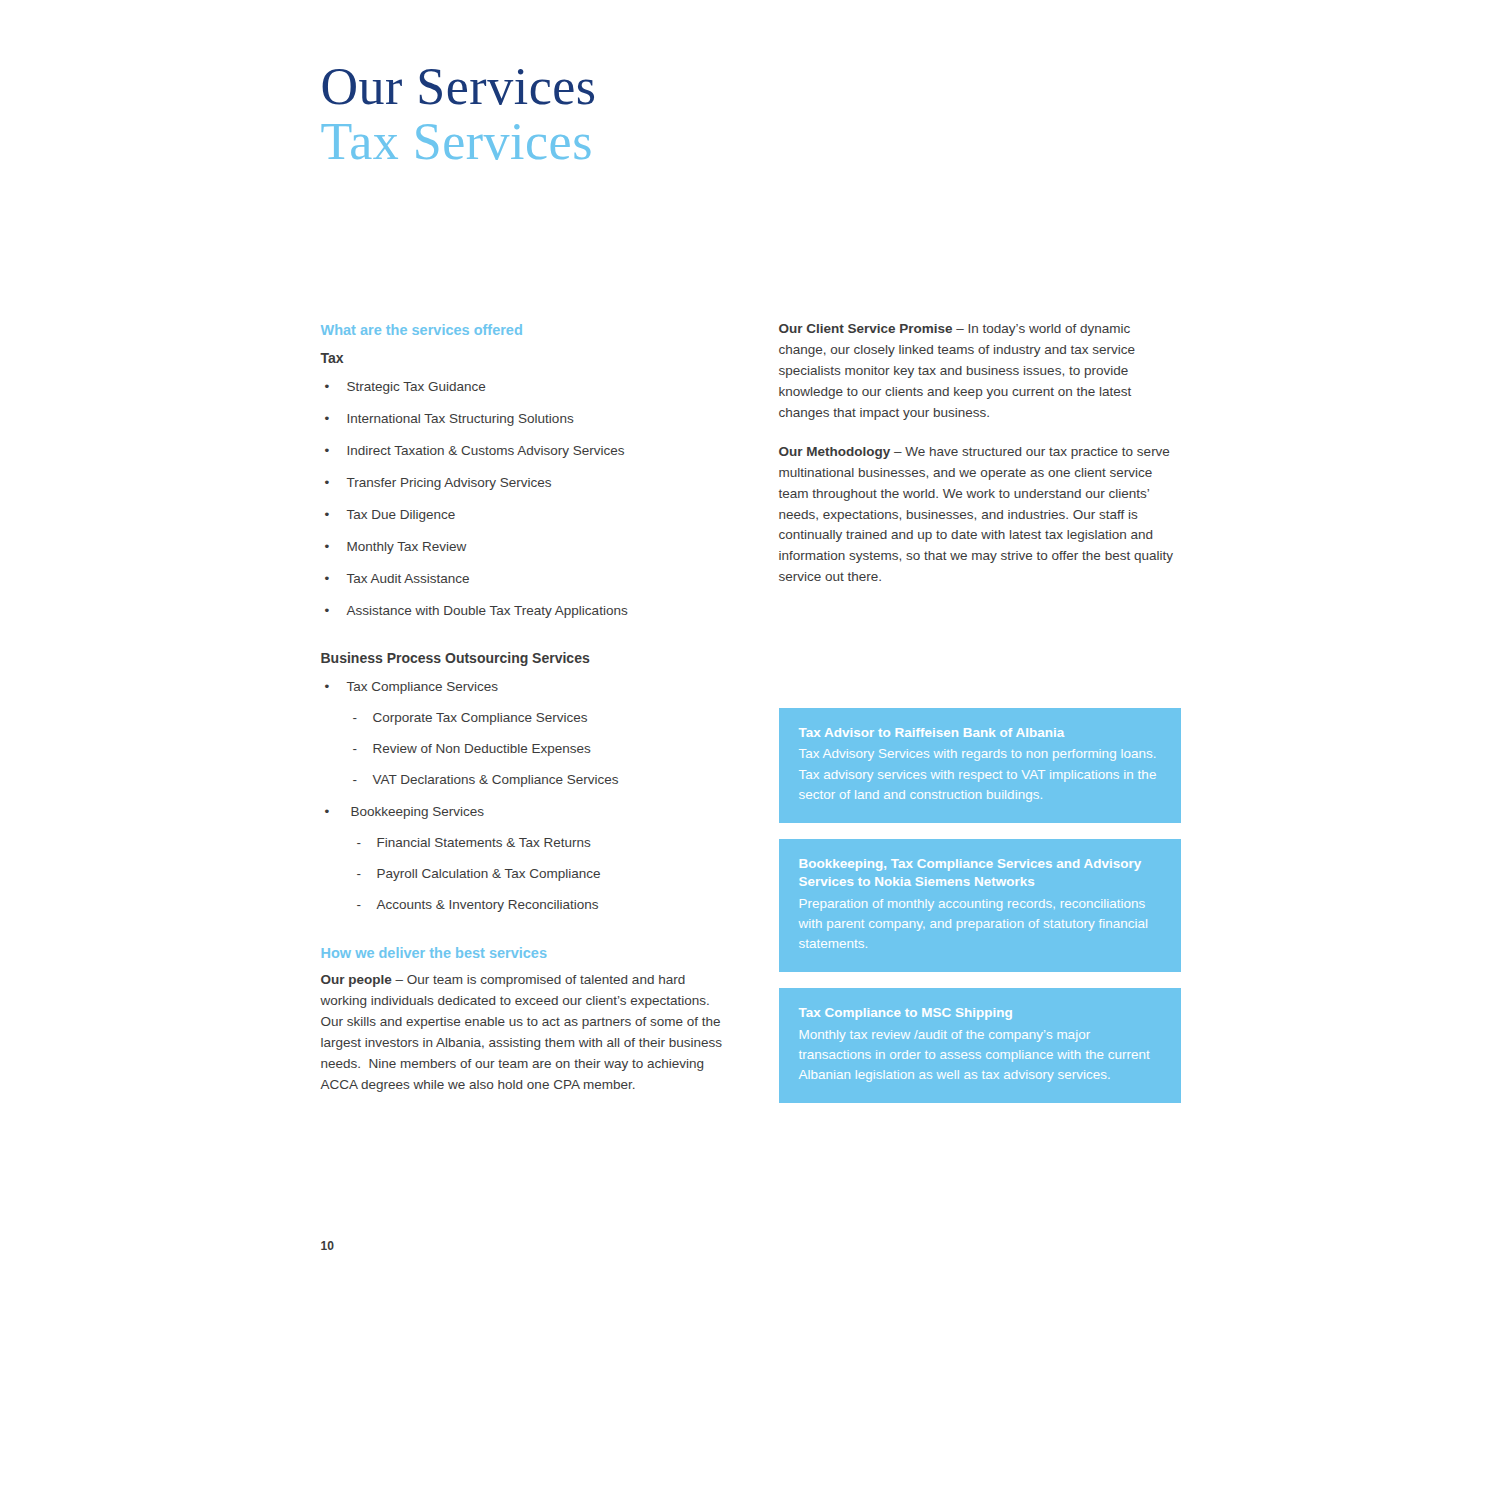Our ServicesTax Services
What are the services offered
Tax
Strategic Tax Guidance
International Tax Structuring Solutions
Indirect Taxation & Customs Advisory Services
Transfer Pricing Advisory Services
Tax Due Diligence
Monthly Tax Review
Tax Audit Assistance
Assistance with Double Tax Treaty Applications
Business Process Outsourcing Services
Tax Compliance Services
Corporate Tax Compliance Services
Review of Non Deductible Expenses
VAT Declarations & Compliance Services
Bookkeeping Services
Financial Statements & Tax Returns
Payroll Calculation & Tax Compliance
Accounts & Inventory Reconciliations
How we deliver the best services
Our people – Our team is compromised of talented and hard working individuals dedicated to exceed our client’s expectations. Our skills and expertise enable us to act as partners of some of the largest investors in Albania, assisting them with all of their business needs. Nine members of our team are on their way to achieving ACCA degrees while we also hold one CPA member.
Our Client Service Promise – In today’s world of dynamic change, our closely linked teams of industry and tax service specialists monitor key tax and business issues, to provide knowledge to our clients and keep you current on the latest changes that impact your business.
Our Methodology – We have structured our tax practice to serve multinational businesses, and we operate as one client service team throughout the world. We work to understand our clients’ needs, expectations, businesses, and industries. Our staff is continually trained and up to date with latest tax legislation and information systems, so that we may strive to offer the best quality service out there.
Tax Advisor to Raiffeisen Bank of Albania
Tax Advisory Services with regards to non performing loans. Tax advisory services with respect to VAT implications in the sector of land and construction buildings.
Bookkeeping, Tax Compliance Services and Advisory Services to Nokia Siemens Networks
Preparation of monthly accounting records, reconciliations with parent company, and preparation of statutory financial statements.
Tax Compliance to MSC Shipping
Monthly tax review /audit of the company’s major transactions in order to assess compliance with the current Albanian legislation as well as tax advisory services.
10